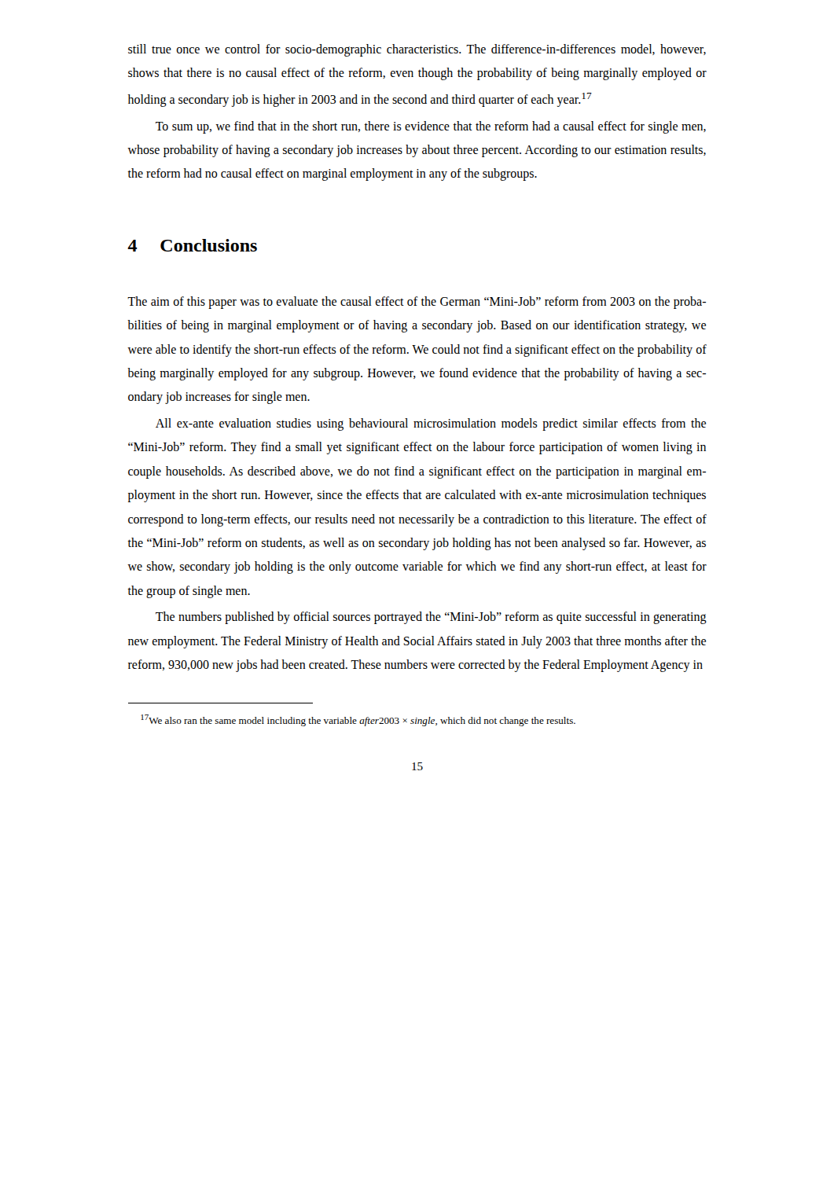still true once we control for socio-demographic characteristics. The difference-in-differences model, however, shows that there is no causal effect of the reform, even though the probability of being marginally employed or holding a secondary job is higher in 2003 and in the second and third quarter of each year.17
To sum up, we find that in the short run, there is evidence that the reform had a causal effect for single men, whose probability of having a secondary job increases by about three percent. According to our estimation results, the reform had no causal effect on marginal employment in any of the subgroups.
4 Conclusions
The aim of this paper was to evaluate the causal effect of the German “Mini-Job” reform from 2003 on the probabilities of being in marginal employment or of having a secondary job. Based on our identification strategy, we were able to identify the short-run effects of the reform. We could not find a significant effect on the probability of being marginally employed for any subgroup. However, we found evidence that the probability of having a secondary job increases for single men.
All ex-ante evaluation studies using behavioural microsimulation models predict similar effects from the “Mini-Job” reform. They find a small yet significant effect on the labour force participation of women living in couple households. As described above, we do not find a significant effect on the participation in marginal employment in the short run. However, since the effects that are calculated with ex-ante microsimulation techniques correspond to long-term effects, our results need not necessarily be a contradiction to this literature. The effect of the “Mini-Job” reform on students, as well as on secondary job holding has not been analysed so far. However, as we show, secondary job holding is the only outcome variable for which we find any short-run effect, at least for the group of single men.
The numbers published by official sources portrayed the “Mini-Job” reform as quite successful in generating new employment. The Federal Ministry of Health and Social Affairs stated in July 2003 that three months after the reform, 930,000 new jobs had been created. These numbers were corrected by the Federal Employment Agency in
17We also ran the same model including the variable after2003 × single, which did not change the results.
15